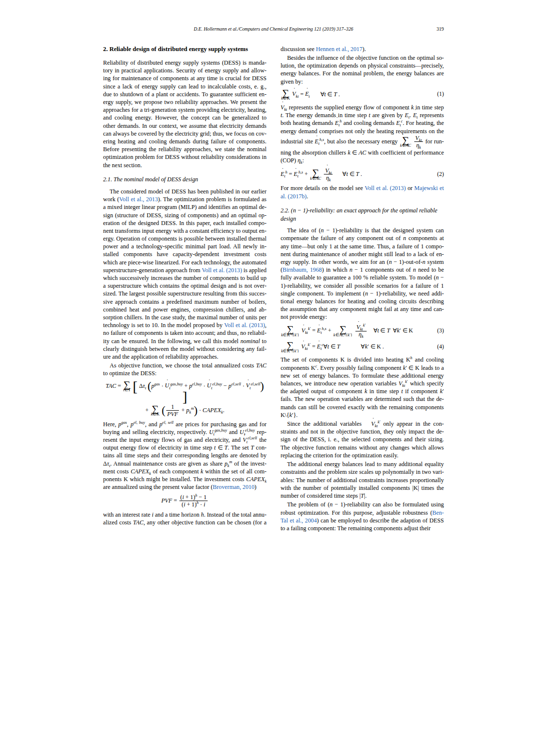D.E. Hollermann et al./Computers and Chemical Engineering 121 (2019) 317–326 319
2. Reliable design of distributed energy supply systems
Reliability of distributed energy supply systems (DESS) is mandatory in practical applications. Security of energy supply and allowing for maintenance of components at any time is crucial for DESS since a lack of energy supply can lead to incalculable costs, e. g., due to shutdown of a plant or accidents. To guarantee sufficient energy supply, we propose two reliability approaches. We present the approaches for a tri-generation system providing electricity, heating, and cooling energy. However, the concept can be generalized to other demands. In our context, we assume that electricity demands can always be covered by the electricity grid; thus, we focus on covering heating and cooling demands during failure of components. Before presenting the reliability approaches, we state the nominal optimization problem for DESS without reliability considerations in the next section.
2.1. The nominal model of DESS design
The considered model of DESS has been published in our earlier work (Voll et al., 2013). The optimization problem is formulated as a mixed integer linear program (MILP) and identifies an optimal design (structure of DESS, sizing of components) and an optimal operation of the designed DESS. In this paper, each installed component transforms input energy with a constant efficiency to output energy. Operation of components is possible between installed thermal power and a technology-specific minimal part load. All newly installed components have capacity-dependent investment costs which are piece-wise linearized. For each technology, the automated superstructure-generation approach from Voll et al. (2013) is applied which successively increases the number of components to build up a superstructure which contains the optimal design and is not oversized. The largest possible superstructure resulting from this successive approach contains a predefined maximum number of boilers, combined heat and power engines, compression chillers, and absorption chillers. In the case study, the maximal number of units per technology is set to 10. In the model proposed by Voll et al. (2013), no failure of components is taken into account; and thus, no reliability can be ensured. In the following, we call this model nominal to clearly distinguish between the model without considering any failure and the application of reliability approaches.
As objective function, we choose the total annualized costs TAC to optimize the DESS:
TAC = ∑t∈T [ Δτt (pgas · Utgas,buy + pel,buy · Utel,buy − pel,sell · Vtel,sell) ]
+ ∑k∈K (1 PVF + pkm) · CAPEXk.
Here, pgas, pel, buy, and pel, sell are prices for purchasing gas and for buying and selling electricity, respectively. Utgas,buy and Utel,buy represent the input energy flows of gas and electricity, and Vtel,sell the output energy flow of electricity in time step t ∈ T. The set T contains all time steps and their corresponding lengths are denoted by Δτt. Annual maintenance costs are given as share pkm of the investment costs CAPEXk of each component k within the set of all components K which might be installed. The investment costs CAPEXk are annualized using the present value factor (Broverman, 2010)
PVF = (i + 1)h − 1(i + 1)h · i
with an interest rate i and a time horizon h. Instead of the total annualized costs TAC, any other objective function can be chosen (for a discussion see Hennen et al., 2017).
Besides the influence of the objective function on the optimal solution, the optimization depends on physical constraints—precisely, energy balances. For the nominal problem, the energy balances are given by:
∑k∈K Vkt = Et ∀t ∈ T . (1)
Vkt represents the supplied energy flow of component k in time step t. The energy demands in time step t are given by Et. Et represents both heating demands Eth and cooling demands Etc. For heating, the energy demand comprises not only the heating requirements on the industrial site Eth,s, but also the necessary energy ∑k∈AC Vkt ηk for running the absorption chillers k ∈ AC with coefficient of performance (COP) ηk:
Eth = Eth,s + ∑k∈AC Vkt ηk ∀t ∈ T . (2)
For more details on the model see Voll et al. (2013) or Majewski et al. (2017b).
2.2. (n − 1)-reliability: an exact approach for the optimal reliable design
The idea of (n − 1)-reliability is that the designed system can compensate the failure of any component out of n components at any time—but only 1 at the same time. Thus, a failure of 1 component during maintenance of another might still lead to a lack of energy supply. In other words, we aim for an (n − 1)-out-of-n system (Birnbaum, 1968) in which n − 1 components out of n need to be fully available to guarantee a 100 % reliable system. To model (n − 1)-reliability, we consider all possible scenarios for a failure of 1 single component. To implement (n − 1)-reliability, we need additional energy balances for heating and cooling circuits describing the assumption that any component might fail at any time and cannot provide energy:
∑k∈Kh\{k′} Vktk′ = Eth,s + ∑k∈AC\{k′} Vktk′ηk ∀t ∈ T ∀k′ ∈ K (3)
∑k∈Kc\{k′} Vktk′ = Etc∀t ∈ T ∀k′ ∈ K . (4)
The set of components K is divided into heating Kh and cooling components Kc. Every possibly failing component k′ ∈ K leads to a new set of energy balances. To formulate these additional energy balances, we introduce new operation variables Vktk′ which specify the adapted output of component k in time step t if component k′ fails. The new operation variables are determined such that the demands can still be covered exactly with the remaining components K\{k′}.
Since the additional variables Vktk′ only appear in the constraints and not in the objective function, they only impact the design of the DESS, i. e., the selected components and their sizing. The objective function remains without any changes which allows replacing the criterion for the optimization easily.
The additional energy balances lead to many additional equality constraints and the problem size scales up polynomially in two variables: The number of additional constraints increases proportionally with the number of potentially installed components |K| times the number of considered time steps |T|.
The problem of (n − 1)-reliability can also be formulated using robust optimization. For this purpose, adjustable robustness (Ben-Tal et al., 2004) can be employed to describe the adaption of DESS to a failing component: The remaining components adjust their